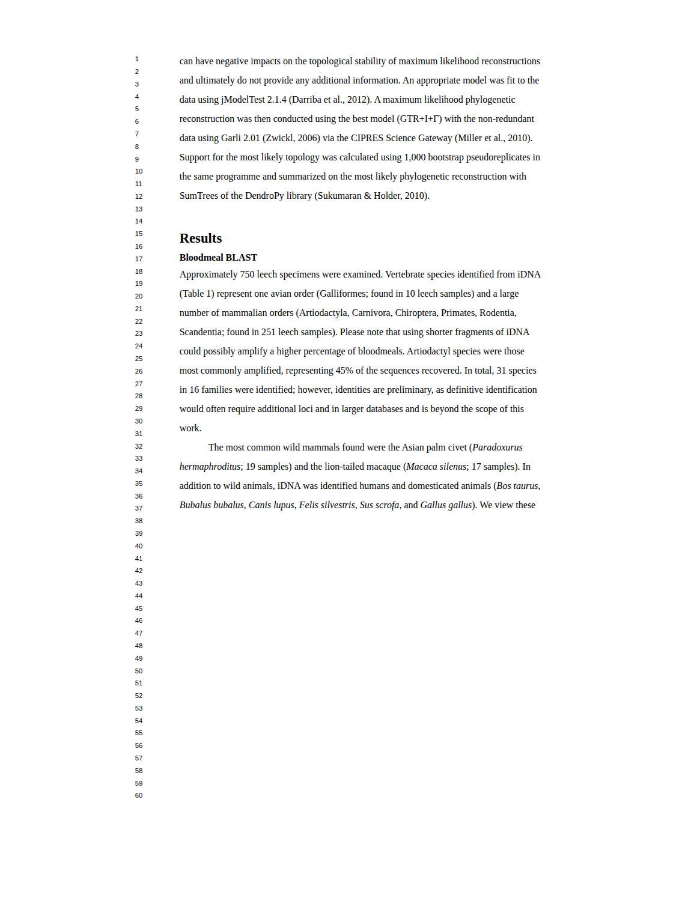1
2
3
4
5
6
7
8
9
10
11
12
13
14
15
16
17
18
19
20
21
22
23
24
25
26
27
28
29
30
31
32
33
34
35
36
37
38
39
40
41
42
43
44
45
46
47
48
49
50
51
52
53
54
55
56
57
58
59
60
can have negative impacts on the topological stability of maximum likelihood reconstructions and ultimately do not provide any additional information. An appropriate model was fit to the data using jModelTest 2.1.4 (Darriba et al., 2012). A maximum likelihood phylogenetic reconstruction was then conducted using the best model (GTR+I+Γ) with the non-redundant data using Garli 2.01 (Zwickl, 2006) via the CIPRES Science Gateway (Miller et al., 2010). Support for the most likely topology was calculated using 1,000 bootstrap pseudoreplicates in the same programme and summarized on the most likely phylogenetic reconstruction with SumTrees of the DendroPy library (Sukumaran & Holder, 2010).
Results
Bloodmeal BLAST
Approximately 750 leech specimens were examined. Vertebrate species identified from iDNA (Table 1) represent one avian order (Galliformes; found in 10 leech samples) and a large number of mammalian orders (Artiodactyla, Carnivora, Chiroptera, Primates, Rodentia, Scandentia; found in 251 leech samples). Please note that using shorter fragments of iDNA could possibly amplify a higher percentage of bloodmeals. Artiodactyl species were those most commonly amplified, representing 45% of the sequences recovered. In total, 31 species in 16 families were identified; however, identities are preliminary, as definitive identification would often require additional loci and in larger databases and is beyond the scope of this work.
The most common wild mammals found were the Asian palm civet (Paradoxurus hermaphroditus; 19 samples) and the lion-tailed macaque (Macaca silenus; 17 samples). In addition to wild animals, iDNA was identified humans and domesticated animals (Bos taurus, Bubalus bubalus, Canis lupus, Felis silvestris, Sus scrofa, and Gallus gallus). We view these